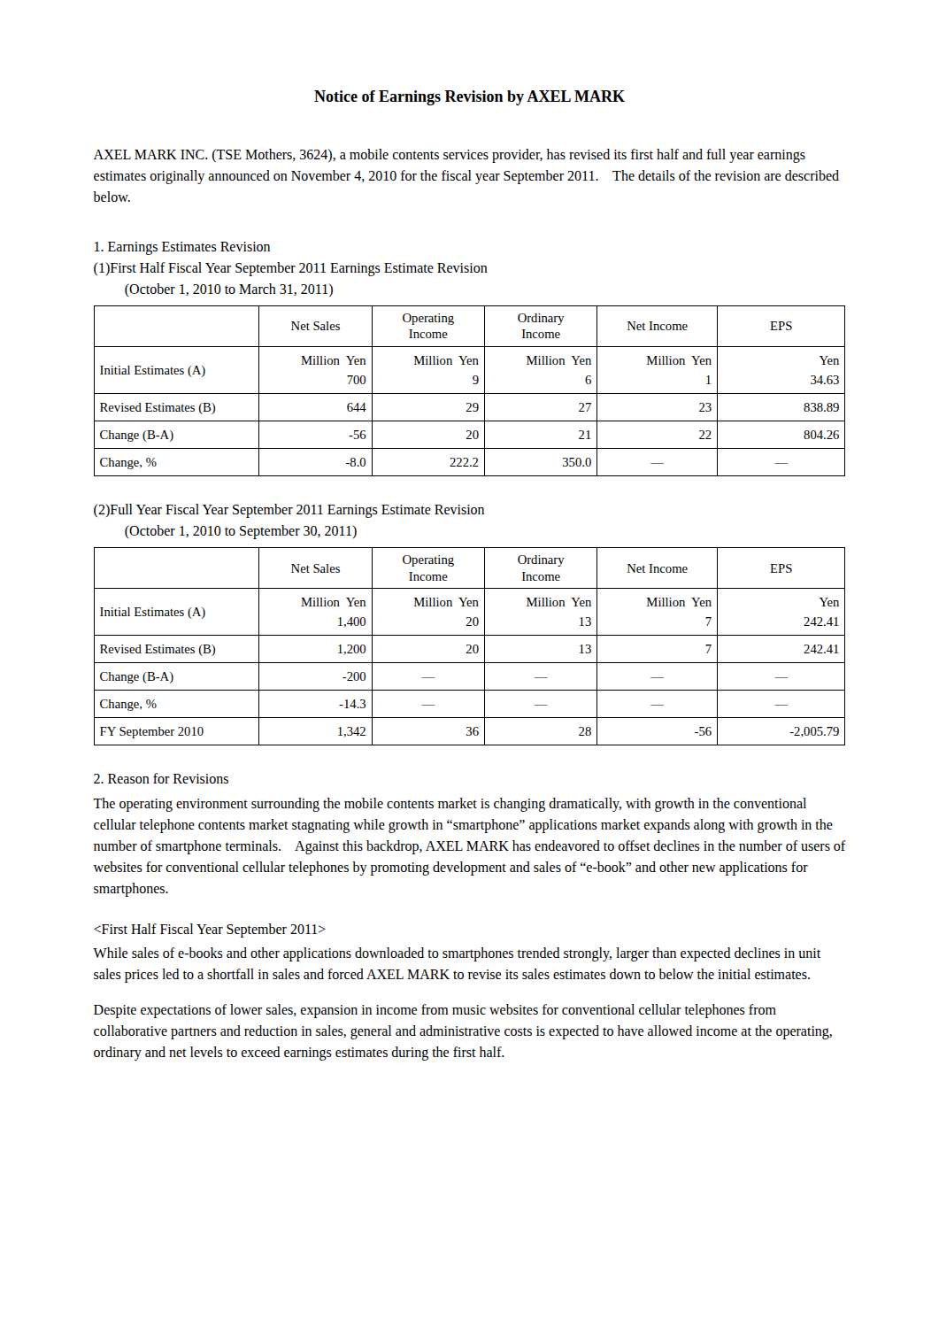Notice of Earnings Revision by AXEL MARK
AXEL MARK INC. (TSE Mothers, 3624), a mobile contents services provider, has revised its first half and full year earnings estimates originally announced on November 4, 2010 for the fiscal year September 2011. The details of the revision are described below.
1. Earnings Estimates Revision
(1)First Half Fiscal Year September 2011 Earnings Estimate Revision
(October 1, 2010 to March 31, 2011)
| | Net Sales | Operating Income | Ordinary Income | Net Income | EPS |
| --- | --- | --- | --- | --- | --- |
| Initial Estimates (A) | Million Yen 700 | Million Yen 9 | Million Yen 6 | Million Yen 1 | Yen 34.63 |
| Revised Estimates (B) | 644 | 29 | 27 | 23 | 838.89 |
| Change (B-A) | -56 | 20 | 21 | 22 | 804.26 |
| Change, % | -8.0 | 222.2 | 350.0 | — | — |
(2)Full Year Fiscal Year September 2011 Earnings Estimate Revision
(October 1, 2010 to September 30, 2011)
| | Net Sales | Operating Income | Ordinary Income | Net Income | EPS |
| --- | --- | --- | --- | --- | --- |
| Initial Estimates (A) | Million Yen 1,400 | Million Yen 20 | Million Yen 13 | Million Yen 7 | Yen 242.41 |
| Revised Estimates (B) | 1,200 | 20 | 13 | 7 | 242.41 |
| Change (B-A) | -200 | — | — | — | — |
| Change, % | -14.3 | — | — | — | — |
| FY September 2010 | 1,342 | 36 | 28 | -56 | -2,005.79 |
2. Reason for Revisions
The operating environment surrounding the mobile contents market is changing dramatically, with growth in the conventional cellular telephone contents market stagnating while growth in “smartphone” applications market expands along with growth in the number of smartphone terminals. Against this backdrop, AXEL MARK has endeavored to offset declines in the number of users of websites for conventional cellular telephones by promoting development and sales of “e-book” and other new applications for smartphones.
<First Half Fiscal Year September 2011>
While sales of e-books and other applications downloaded to smartphones trended strongly, larger than expected declines in unit sales prices led to a shortfall in sales and forced AXEL MARK to revise its sales estimates down to below the initial estimates.
Despite expectations of lower sales, expansion in income from music websites for conventional cellular telephones from collaborative partners and reduction in sales, general and administrative costs is expected to have allowed income at the operating, ordinary and net levels to exceed earnings estimates during the first half.